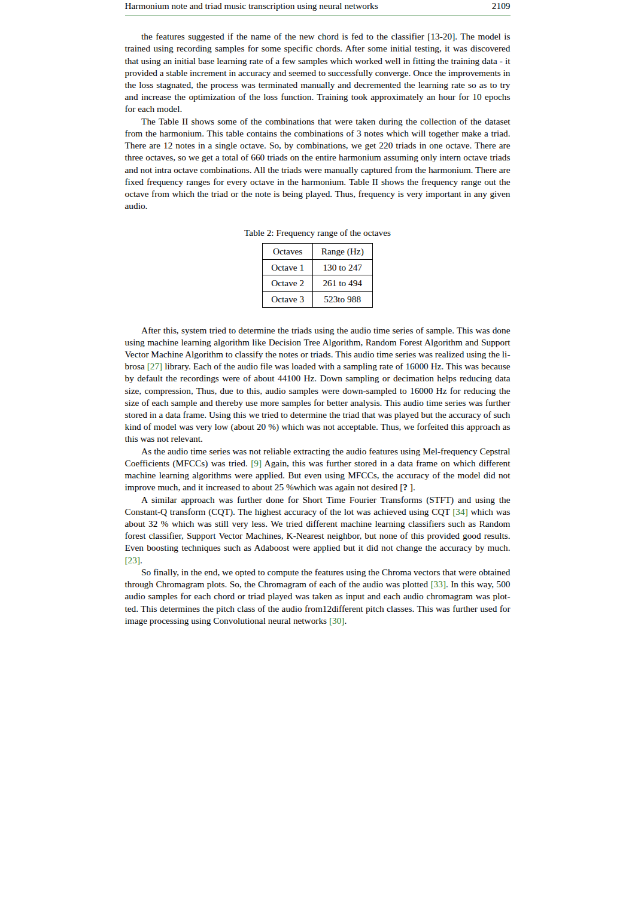Harmonium note and triad music transcription using neural networks 2109
the features suggested if the name of the new chord is fed to the classifier [13-20]. The model is trained using recording samples for some specific chords. After some initial testing, it was discovered that using an initial base learning rate of a few samples which worked well in fitting the training data - it provided a stable increment in accuracy and seemed to successfully converge. Once the improvements in the loss stagnated, the process was terminated manually and decremented the learning rate so as to try and increase the optimization of the loss function. Training took approximately an hour for 10 epochs for each model.
The Table II shows some of the combinations that were taken during the collection of the dataset from the harmonium. This table contains the combinations of 3 notes which will together make a triad. There are 12 notes in a single octave. So, by combinations, we get 220 triads in one octave. There are three octaves, so we get a total of 660 triads on the entire harmonium assuming only intern octave triads and not intra octave combinations. All the triads were manually captured from the harmonium. There are fixed frequency ranges for every octave in the harmonium. Table II shows the frequency range out the octave from which the triad or the note is being played. Thus, frequency is very important in any given audio.
Table 2: Frequency range of the octaves
| Octaves | Range (Hz) |
| Octave 1 | 130 to 247 |
| Octave 2 | 261 to 494 |
| Octave 3 | 523to 988 |
After this, system tried to determine the triads using the audio time series of sample. This was done using machine learning algorithm like Decision Tree Algorithm, Random Forest Algorithm and Support Vector Machine Algorithm to classify the notes or triads. This audio time series was realized using the librosa [27] library. Each of the audio file was loaded with a sampling rate of 16000 Hz. This was because by default the recordings were of about 44100 Hz. Down sampling or decimation helps reducing data size, compression, Thus, due to this, audio samples were down-sampled to 16000 Hz for reducing the size of each sample and thereby use more samples for better analysis. This audio time series was further stored in a data frame. Using this we tried to determine the triad that was played but the accuracy of such kind of model was very low (about 20 %) which was not acceptable. Thus, we forfeited this approach as this was not relevant.
As the audio time series was not reliable extracting the audio features using Mel-frequency Cepstral Coefficients (MFCCs) was tried. [9] Again, this was further stored in a data frame on which different machine learning algorithms were applied. But even using MFCCs, the accuracy of the model did not improve much, and it increased to about 25 %which was again not desired [? ].
A similar approach was further done for Short Time Fourier Transforms (STFT) and using the Constant-Q transform (CQT). The highest accuracy of the lot was achieved using CQT [34] which was about 32 % which was still very less. We tried different machine learning classifiers such as Random forest classifier, Support Vector Machines, K-Nearest neighbor, but none of this provided good results. Even boosting techniques such as Adaboost were applied but it did not change the accuracy by much. [23].
So finally, in the end, we opted to compute the features using the Chroma vectors that were obtained through Chromagram plots. So, the Chromagram of each of the audio was plotted [33]. In this way, 500 audio samples for each chord or triad played was taken as input and each audio chromagram was plotted. This determines the pitch class of the audio from12different pitch classes. This was further used for image processing using Convolutional neural networks [30].